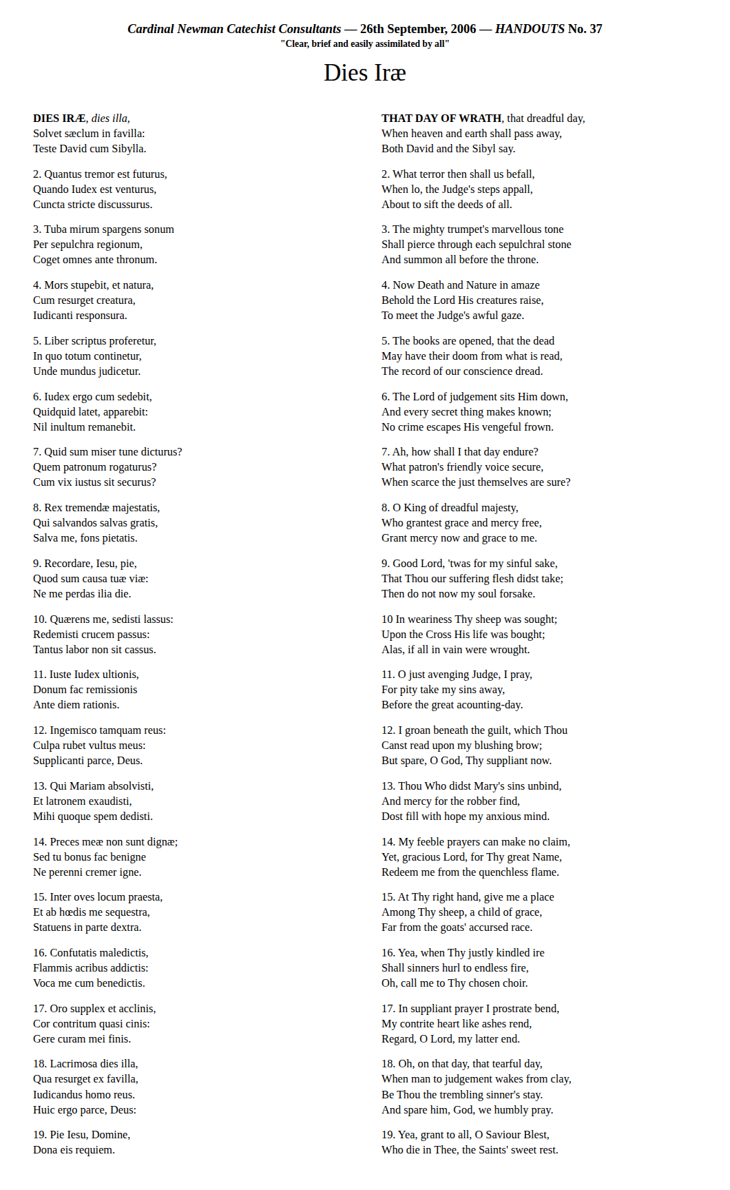Cardinal Newman Catechist Consultants — 26th September, 2006 — HANDOUTS No. 37
"Clear, brief and easily assimilated by all"
Dies Iræ
DIES IRÆ, dies illa,
Solvet sæclum in favilla:
Teste David cum Sibylla.
2. Quantus tremor est futurus,
Quando Iudex est venturus,
Cuncta stricte discussurus.
3. Tuba mirum spargens sonum
Per sepulchra regionum,
Coget omnes ante thronum.
4. Mors stupebit, et natura,
Cum resurget creatura,
Iudicanti responsura.
5. Liber scriptus proferetur,
In quo totum continetur,
Unde mundus judicetur.
6. Iudex ergo cum sedebit,
Quidquid latet, apparebit:
Nil inultum remanebit.
7. Quid sum miser tune dicturus?
Quem patronum rogaturus?
Cum vix iustus sit securus?
8. Rex tremendæ majestatis,
Qui salvandos salvas gratis,
Salva me, fons pietatis.
9. Recordare, Iesu, pie,
Quod sum causa tuæ viæ:
Ne me perdas ilia die.
10. Quærens me, sedisti lassus:
Redemisti crucem passus:
Tantus labor non sit cassus.
11. Iuste Iudex ultionis,
Donum fac remissionis
Ante diem rationis.
12. Ingemisco tamquam reus:
Culpa rubet vultus meus:
Supplicanti parce, Deus.
13. Qui Mariam absolvisti,
Et latronem exaudisti,
Mihi quoque spem dedisti.
14. Preces meæ non sunt dignæ;
Sed tu bonus fac benigne
Ne perenni cremer igne.
15. Inter oves locum praesta,
Et ab hœdis me sequestra,
Statuens in parte dextra.
16. Confutatis maledictis,
Flammis acribus addictis:
Voca me cum benedictis.
17. Oro supplex et acclinis,
Cor contritum quasi cinis:
Gere curam mei finis.
18. Lacrimosa dies illa,
Qua resurget ex favilla,
Iudicandus homo reus.
Huic ergo parce, Deus:
19. Pie Iesu, Domine,
Dona eis requiem.
THAT DAY OF WRATH, that dreadful day,
When heaven and earth shall pass away,
Both David and the Sibyl say.
2. What terror then shall us befall,
When lo, the Judge's steps appall,
About to sift the deeds of all.
3. The mighty trumpet's marvellous tone
Shall pierce through each sepulchral stone
And summon all before the throne.
4. Now Death and Nature in amaze
Behold the Lord His creatures raise,
To meet the Judge's awful gaze.
5. The books are opened, that the dead
May have their doom from what is read,
The record of our conscience dread.
6. The Lord of judgement sits Him down,
And every secret thing makes known;
No crime escapes His vengeful frown.
7. Ah, how shall I that day endure?
What patron's friendly voice secure,
When scarce the just themselves are sure?
8. O King of dreadful majesty,
Who grantest grace and mercy free,
Grant mercy now and grace to me.
9. Good Lord, 'twas for my sinful sake,
That Thou our suffering flesh didst take;
Then do not now my soul forsake.
10 In weariness Thy sheep was sought;
Upon the Cross His life was bought;
Alas, if all in vain were wrought.
11. O just avenging Judge, I pray,
For pity take my sins away,
Before the great acounting-day.
12. I groan beneath the guilt, which Thou
Canst read upon my blushing brow;
But spare, O God, Thy suppliant now.
13. Thou Who didst Mary's sins unbind,
And mercy for the robber find,
Dost fill with hope my anxious mind.
14. My feeble prayers can make no claim,
Yet, gracious Lord, for Thy great Name,
Redeem me from the quenchless flame.
15. At Thy right hand, give me a place
Among Thy sheep, a child of grace,
Far from the goats' accursed race.
16. Yea, when Thy justly kindled ire
Shall sinners hurl to endless fire,
Oh, call me to Thy chosen choir.
17. In suppliant prayer I prostrate bend,
My contrite heart like ashes rend,
Regard, O Lord, my latter end.
18. Oh, on that day, that tearful day,
When man to judgement wakes from clay,
Be Thou the trembling sinner's stay.
And spare him, God, we humbly pray.
19. Yea, grant to all, O Saviour Blest,
Who die in Thee, the Saints' sweet rest.